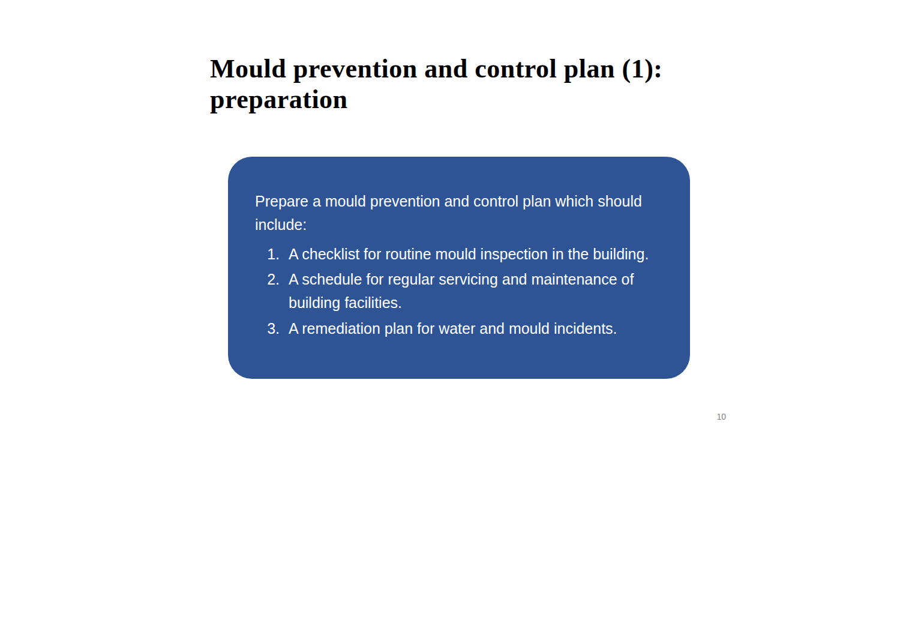Mould prevention and control plan (1):
preparation
Prepare a mould prevention and control plan which should include:
A checklist for routine mould inspection in the building.
A schedule for regular servicing and maintenance of building facilities.
A remediation plan for water and mould incidents.
10